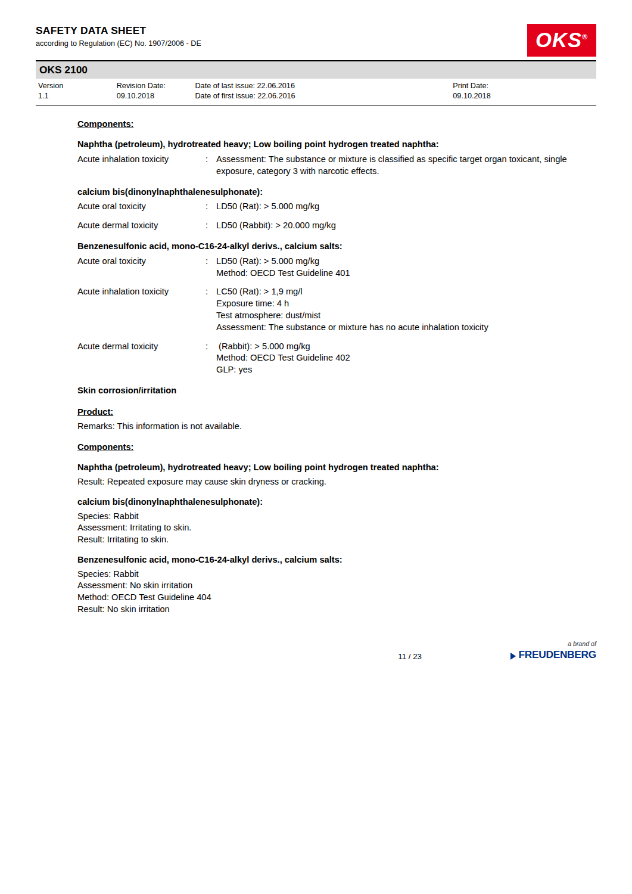SAFETY DATA SHEET
according to Regulation (EC) No. 1907/2006 - DE
OKS®
OKS 2100
| Version 1.1 | Revision Date: 09.10.2018 | Date of last issue: 22.06.2016 Date of first issue: 22.06.2016 | Print Date: 09.10.2018 |
Components:
Naphtha (petroleum), hydrotreated heavy; Low boiling point hydrogen treated naphtha:
| Acute inhalation toxicity | : | Assessment: The substance or mixture is classified as specific target organ toxicant, single exposure, category 3 with narcotic effects. |
calcium bis(dinonylnaphthalenesulphonate):
| Acute oral toxicity | : | LD50 (Rat): > 5.000 mg/kg |
| Acute dermal toxicity | : | LD50 (Rabbit): > 20.000 mg/kg |
Benzenesulfonic acid, mono-C16-24-alkyl derivs., calcium salts:
| Acute oral toxicity | : | LD50 (Rat): > 5.000 mg/kg Method: OECD Test Guideline 401 |
| Acute inhalation toxicity | : | LC50 (Rat): > 1,9 mg/l Exposure time: 4 h Test atmosphere: dust/mist Assessment: The substance or mixture has no acute inhalation toxicity |
| Acute dermal toxicity | : | (Rabbit): > 5.000 mg/kg Method: OECD Test Guideline 402 GLP: yes |
Skin corrosion/irritation
Product:
Remarks: This information is not available.
Components:
Naphtha (petroleum), hydrotreated heavy; Low boiling point hydrogen treated naphtha:
Result: Repeated exposure may cause skin dryness or cracking.
calcium bis(dinonylnaphthalenesulphonate):
Species: Rabbit
Assessment: Irritating to skin.
Result: Irritating to skin.
Benzenesulfonic acid, mono-C16-24-alkyl derivs., calcium salts:
Species: Rabbit
Assessment: No skin irritation
Method: OECD Test Guideline 404
Result: No skin irritation
11 / 23
a brand of
FREUDENBERG